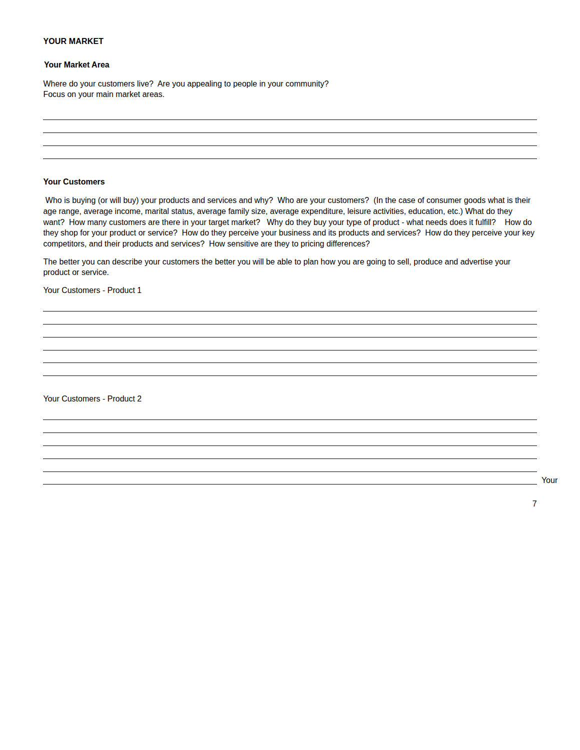YOUR MARKET
Your Market Area
Where do your customers live? Are you appealing to people in your community?
Focus on your main market areas.
Your Customers
Who is buying (or will buy) your products and services and why? Who are your customers? (In the case of consumer goods what is their age range, average income, marital status, average family size, average expenditure, leisure activities, education, etc.) What do they want? How many customers are there in your target market? Why do they buy your type of product - what needs does it fulfill? How do they shop for your product or service? How do they perceive your business and its products and services? How do they perceive your key competitors, and their products and services? How sensitive are they to pricing differences?
The better you can describe your customers the better you will be able to plan how you are going to sell, produce and advertise your product or service.
Your Customers - Product 1
Your Customers - Product 2
Your
7